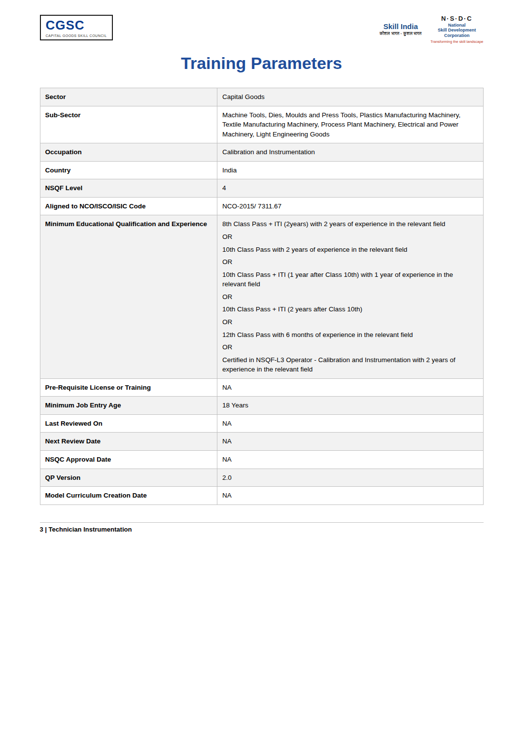CGSC CAPITAL GOODS SKILL COUNCIL
Skill India कौशल भारत - कुशल भारत
N·S·D·C National
Skill Development
Corporation Transforming the skill landscape
Training Parameters
| Sector | Capital Goods |
| Sub-Sector | Machine Tools, Dies, Moulds and Press Tools, Plastics Manufacturing Machinery, Textile Manufacturing Machinery, Process Plant Machinery, Electrical and Power Machinery, Light Engineering Goods |
| Occupation | Calibration and Instrumentation |
| Country | India |
| NSQF Level | 4 |
| Aligned to NCO/ISCO/ISIC Code | NCO-2015/ 7311.67 |
| Minimum Educational Qualification and Experience | 8th Class Pass + ITI (2years) with 2 years of experience in the relevant field OR 10th Class Pass with 2 years of experience in the relevant field OR 10th Class Pass + ITI (1 year after Class 10th) with 1 year of experience in the relevant field OR 10th Class Pass + ITI (2 years after Class 10th) OR 12th Class Pass with 6 months of experience in the relevant field OR Certified in NSQF-L3 Operator - Calibration and Instrumentation with 2 years of experience in the relevant field |
| Pre-Requisite License or Training | NA |
| Minimum Job Entry Age | 18 Years |
| Last Reviewed On | NA |
| Next Review Date | NA |
| NSQC Approval Date | NA |
| QP Version | 2.0 |
| Model Curriculum Creation Date | NA |
3 | Technician Instrumentation